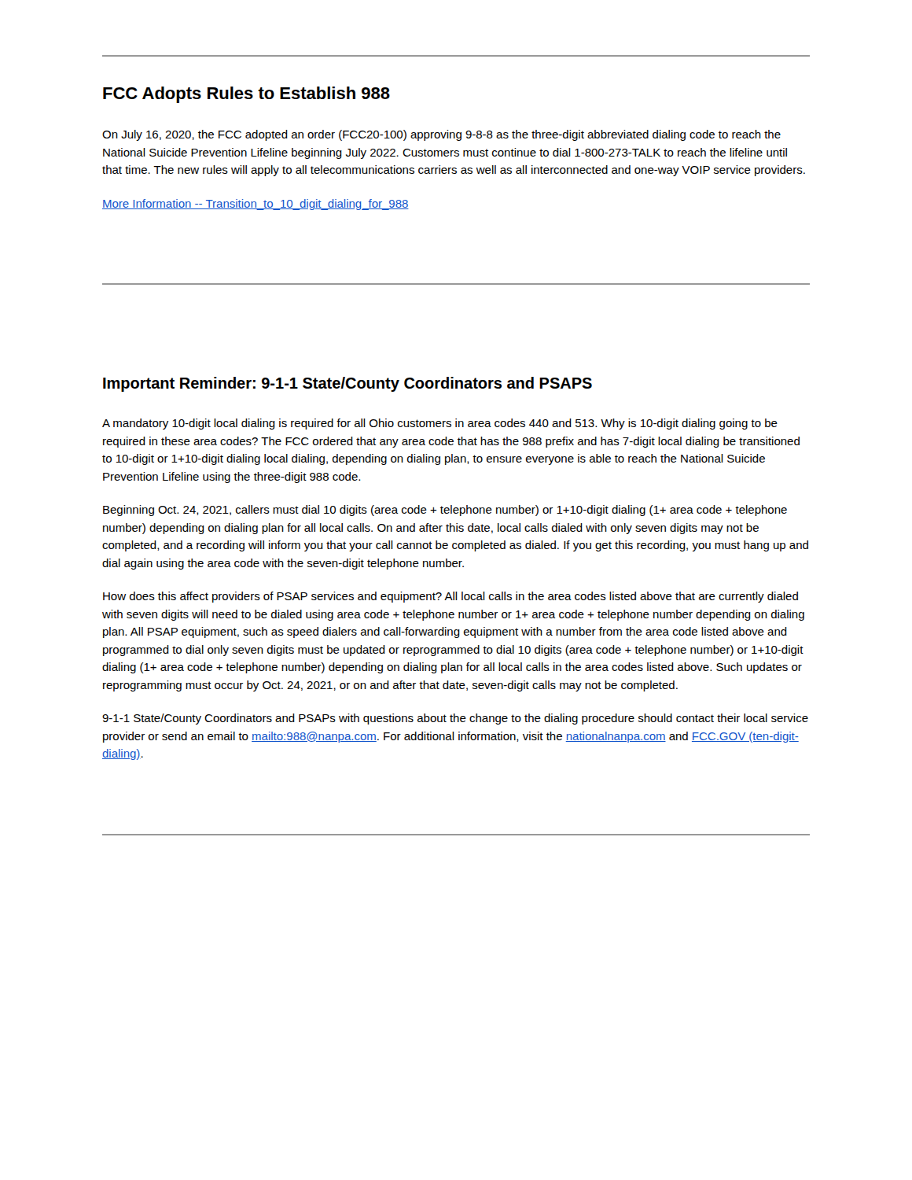FCC Adopts Rules to Establish 988
On July 16, 2020, the FCC adopted an order (FCC20-100) approving 9-8-8 as the three-digit abbreviated dialing code to reach the National Suicide Prevention Lifeline beginning July 2022. Customers must continue to dial 1-800-273-TALK to reach the lifeline until that time. The new rules will apply to all telecommunications carriers as well as all interconnected and one-way VOIP service providers.
More Information -- Transition_to_10_digit_dialing_for_988
Important Reminder: 9-1-1 State/County Coordinators and PSAPS
A mandatory 10-digit local dialing is required for all Ohio customers in area codes 440 and 513. Why is 10-digit dialing going to be required in these area codes? The FCC ordered that any area code that has the 988 prefix and has 7-digit local dialing be transitioned to 10-digit or 1+10-digit dialing local dialing, depending on dialing plan, to ensure everyone is able to reach the National Suicide Prevention Lifeline using the three-digit 988 code.
Beginning Oct. 24, 2021, callers must dial 10 digits (area code + telephone number) or 1+10-digit dialing (1+ area code + telephone number) depending on dialing plan for all local calls. On and after this date, local calls dialed with only seven digits may not be completed, and a recording will inform you that your call cannot be completed as dialed. If you get this recording, you must hang up and dial again using the area code with the seven-digit telephone number.
How does this affect providers of PSAP services and equipment? All local calls in the area codes listed above that are currently dialed with seven digits will need to be dialed using area code + telephone number or 1+ area code + telephone number depending on dialing plan. All PSAP equipment, such as speed dialers and call-forwarding equipment with a number from the area code listed above and programmed to dial only seven digits must be updated or reprogrammed to dial 10 digits (area code + telephone number) or 1+10-digit dialing (1+ area code + telephone number) depending on dialing plan for all local calls in the area codes listed above. Such updates or reprogramming must occur by Oct. 24, 2021, or on and after that date, seven-digit calls may not be completed.
9-1-1 State/County Coordinators and PSAPs with questions about the change to the dialing procedure should contact their local service provider or send an email to mailto:988@nanpa.com. For additional information, visit the nationalnanpa.com and FCC.GOV (ten-digit-dialing).